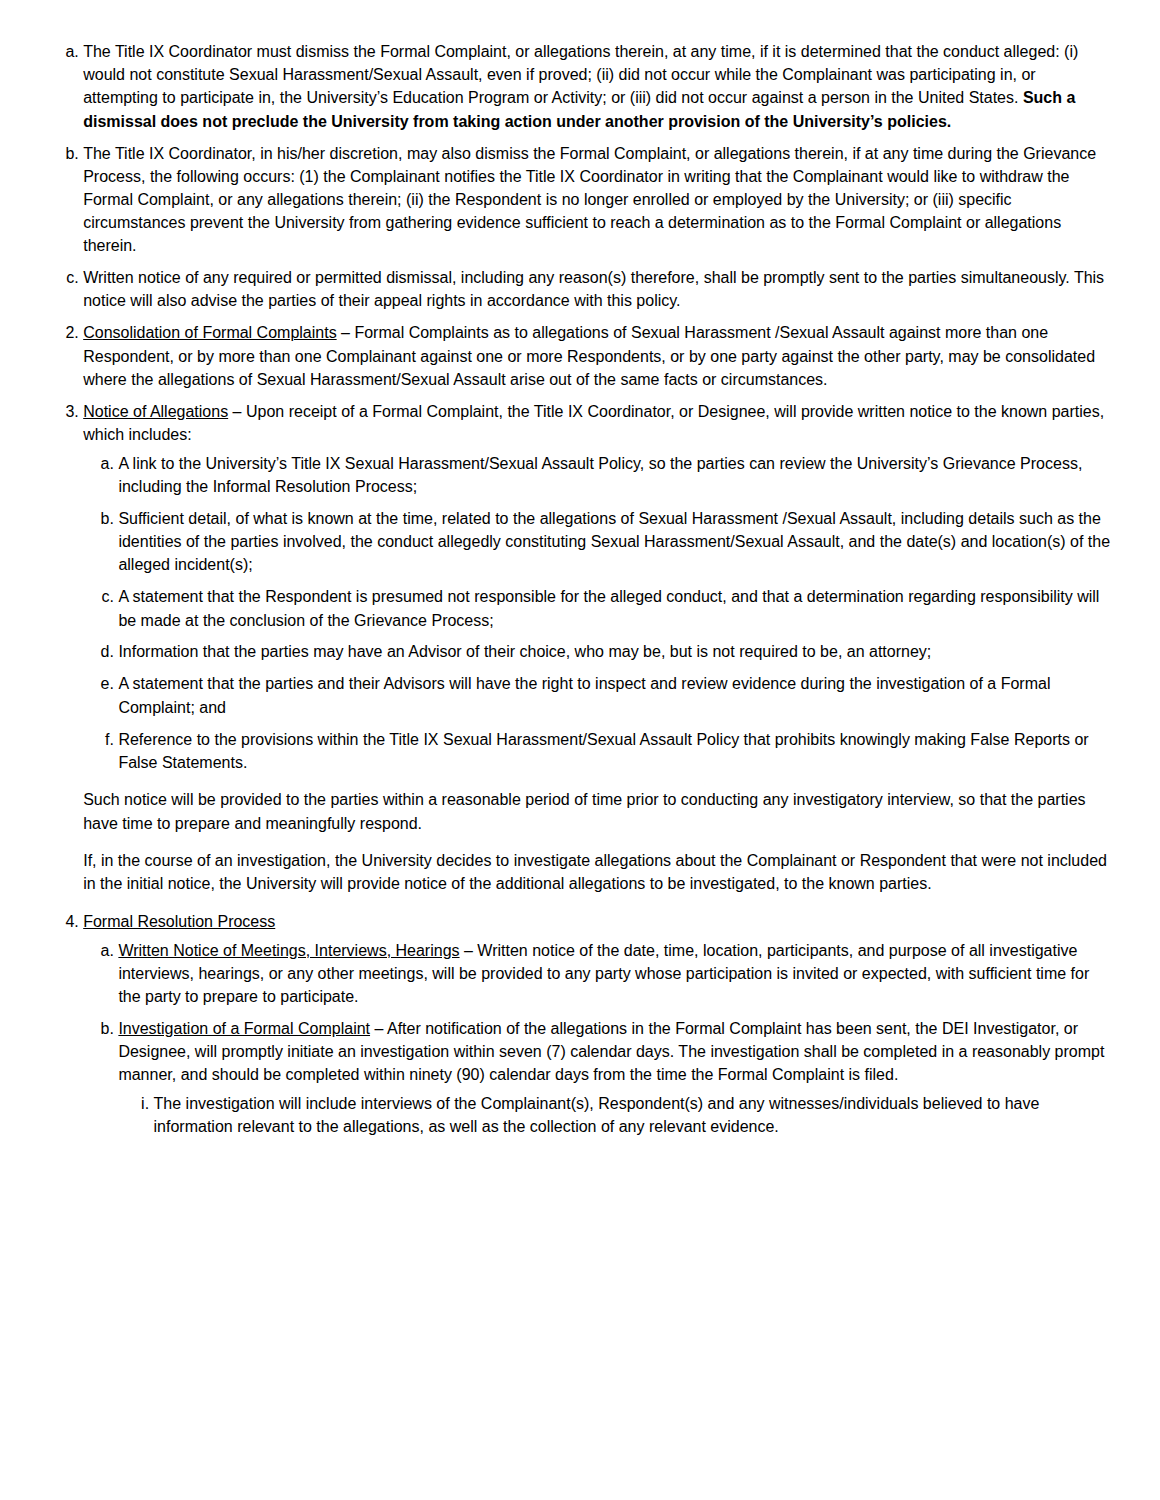The Title IX Coordinator must dismiss the Formal Complaint, or allegations therein, at any time, if it is determined that the conduct alleged: (i) would not constitute Sexual Harassment/Sexual Assault, even if proved; (ii) did not occur while the Complainant was participating in, or attempting to participate in, the University’s Education Program or Activity; or (iii) did not occur against a person in the United States. Such a dismissal does not preclude the University from taking action under another provision of the University’s policies.
The Title IX Coordinator, in his/her discretion, may also dismiss the Formal Complaint, or allegations therein, if at any time during the Grievance Process, the following occurs: (1) the Complainant notifies the Title IX Coordinator in writing that the Complainant would like to withdraw the Formal Complaint, or any allegations therein; (ii) the Respondent is no longer enrolled or employed by the University; or (iii) specific circumstances prevent the University from gathering evidence sufficient to reach a determination as to the Formal Complaint or allegations therein.
Written notice of any required or permitted dismissal, including any reason(s) therefore, shall be promptly sent to the parties simultaneously. This notice will also advise the parties of their appeal rights in accordance with this policy.
Consolidation of Formal Complaints – Formal Complaints as to allegations of Sexual Harassment /Sexual Assault against more than one Respondent, or by more than one Complainant against one or more Respondents, or by one party against the other party, may be consolidated where the allegations of Sexual Harassment/Sexual Assault arise out of the same facts or circumstances.
Notice of Allegations – Upon receipt of a Formal Complaint, the Title IX Coordinator, or Designee, will provide written notice to the known parties, which includes:
A link to the University’s Title IX Sexual Harassment/Sexual Assault Policy, so the parties can review the University’s Grievance Process, including the Informal Resolution Process;
Sufficient detail, of what is known at the time, related to the allegations of Sexual Harassment /Sexual Assault, including details such as the identities of the parties involved, the conduct allegedly constituting Sexual Harassment/Sexual Assault, and the date(s) and location(s) of the alleged incident(s);
A statement that the Respondent is presumed not responsible for the alleged conduct, and that a determination regarding responsibility will be made at the conclusion of the Grievance Process;
Information that the parties may have an Advisor of their choice, who may be, but is not required to be, an attorney;
A statement that the parties and their Advisors will have the right to inspect and review evidence during the investigation of a Formal Complaint; and
Reference to the provisions within the Title IX Sexual Harassment/Sexual Assault Policy that prohibits knowingly making False Reports or False Statements.
Such notice will be provided to the parties within a reasonable period of time prior to conducting any investigatory interview, so that the parties have time to prepare and meaningfully respond.
If, in the course of an investigation, the University decides to investigate allegations about the Complainant or Respondent that were not included in the initial notice, the University will provide notice of the additional allegations to be investigated, to the known parties.
Formal Resolution Process
Written Notice of Meetings, Interviews, Hearings – Written notice of the date, time, location, participants, and purpose of all investigative interviews, hearings, or any other meetings, will be provided to any party whose participation is invited or expected, with sufficient time for the party to prepare to participate.
Investigation of a Formal Complaint – After notification of the allegations in the Formal Complaint has been sent, the DEI Investigator, or Designee, will promptly initiate an investigation within seven (7) calendar days. The investigation shall be completed in a reasonably prompt manner, and should be completed within ninety (90) calendar days from the time the Formal Complaint is filed.
The investigation will include interviews of the Complainant(s), Respondent(s) and any witnesses/individuals believed to have information relevant to the allegations, as well as the collection of any relevant evidence.